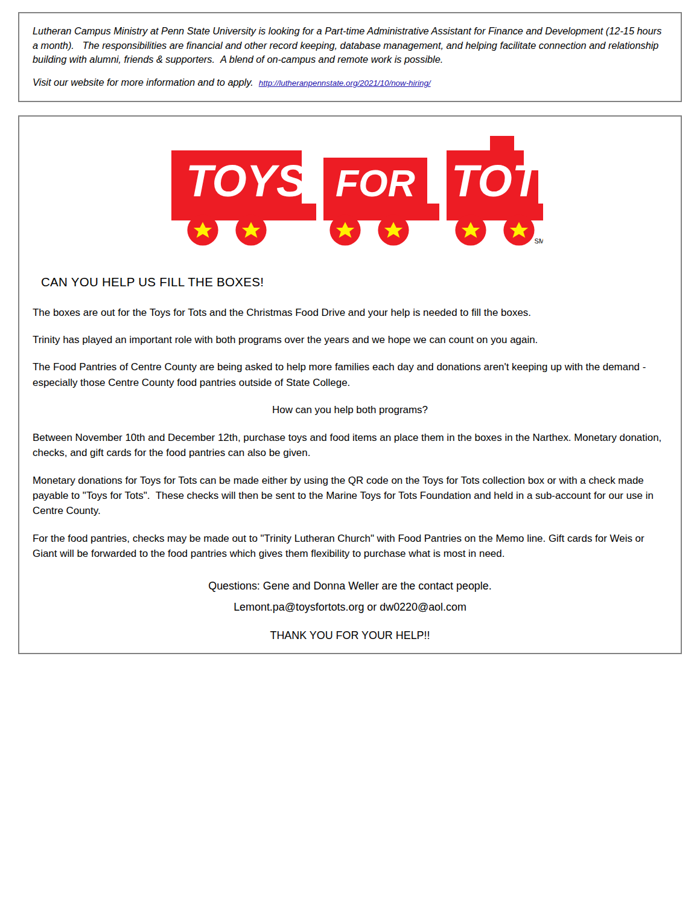Lutheran Campus Ministry at Penn State University is looking for a Part-time Administrative Assistant for Finance and Development (12-15 hours a month). The responsibilities are financial and other record keeping, database management, and helping facilitate connection and relationship building with alumni, friends & supporters. A blend of on-campus and remote work is possible.
Visit our website for more information and to apply. http://lutheranpennstate.org/2021/10/now-hiring/
TOYS FOR TOTS SM
CAN YOU HELP US FILL THE BOXES!
The boxes are out for the Toys for Tots and the Christmas Food Drive and your help is needed to fill the boxes.
Trinity has played an important role with both programs over the years and we hope we can count on you again.
The Food Pantries of Centre County are being asked to help more families each day and donations aren't keeping up with the demand - especially those Centre County food pantries outside of State College.
How can you help both programs?
Between November 10th and December 12th, purchase toys and food items an place them in the boxes in the Narthex. Monetary donation, checks, and gift cards for the food pantries can also be given.
Monetary donations for Toys for Tots can be made either by using the QR code on the Toys for Tots collection box or with a check made payable to "Toys for Tots". These checks will then be sent to the Marine Toys for Tots Foundation and held in a sub-account for our use in Centre County.
For the food pantries, checks may be made out to "Trinity Lutheran Church" with Food Pantries on the Memo line. Gift cards for Weis or Giant will be forwarded to the food pantries which gives them flexibility to purchase what is most in need.
Questions: Gene and Donna Weller are the contact people.
Lemont.pa@toysfortots.org or dw0220@aol.com
THANK YOU FOR YOUR HELP!!